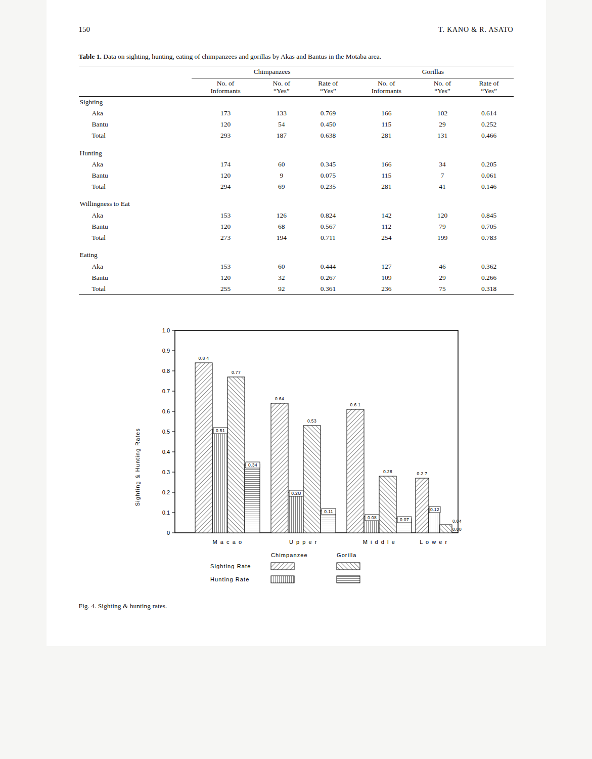150 T. KANO & R. ASATO
Table 1. Data on sighting, hunting, eating of chimpanzees and gorillas by Akas and Bantus in the Motaba area.
| | Chimpanzees | Gorillas |
| --- | --- | --- |
| | No. of Informants | No. of “Yes” | Rate of “Yes” | No. of Informants | No. of “Yes” | Rate of “Yes” |
| Sighting | | | | | | |
| Aka | 173 | 133 | 0.769 | 166 | 102 | 0.614 |
| Bantu | 120 | 54 | 0.450 | 115 | 29 | 0.252 |
| Total | 293 | 187 | 0.638 | 281 | 131 | 0.466 |
| Hunting | | | | | | |
| Aka | 174 | 60 | 0.345 | 166 | 34 | 0.205 |
| Bantu | 120 | 9 | 0.075 | 115 | 7 | 0.061 |
| Total | 294 | 69 | 0.235 | 281 | 41 | 0.146 |
| Willingness to Eat | | | | | | |
| Aka | 153 | 126 | 0.824 | 142 | 120 | 0.845 |
| Bantu | 120 | 68 | 0.567 | 112 | 79 | 0.705 |
| Total | 273 | 194 | 0.711 | 254 | 199 | 0.783 |
| Eating | | | | | | |
| Aka | 153 | 60 | 0.444 | 127 | 46 | 0.362 |
| Bantu | 120 | 32 | 0.267 | 109 | 29 | 0.266 |
| Total | 255 | 92 | 0.361 | 236 | 75 | 0.318 |
1.0 0.9 0.8 0.7 0.6 0.5 0.4 0.3 0.2 0.1 0 Sighting & Hunting Rates 0.8 4 0.51 0.77 0.34 0.64 0.2U 0.53 0.11 0.6 1 0.08 0.28 0.07 0.2 7 0.12 0.04 0.00 M a c a o U p p e r M i d d l e L o w e r Chimpanzee Gorilla Sighting Rate Hunting Rate
Fig. 4. Sighting & hunting rates.